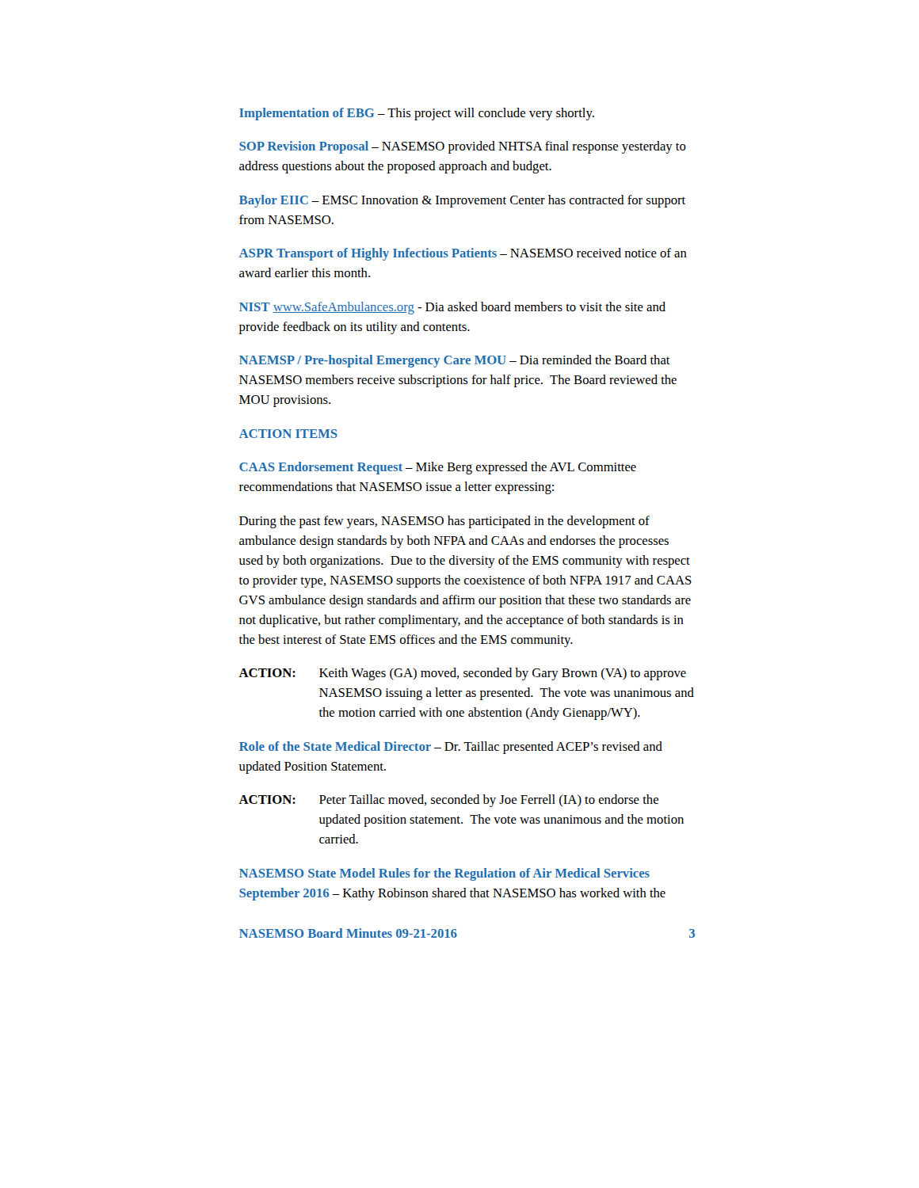Implementation of EBG – This project will conclude very shortly.
SOP Revision Proposal – NASEMSO provided NHTSA final response yesterday to address questions about the proposed approach and budget.
Baylor EIIC – EMSC Innovation & Improvement Center has contracted for support from NASEMSO.
ASPR Transport of Highly Infectious Patients – NASEMSO received notice of an award earlier this month.
NIST www.SafeAmbulances.org - Dia asked board members to visit the site and provide feedback on its utility and contents.
NAEMSP / Pre-hospital Emergency Care MOU – Dia reminded the Board that NASEMSO members receive subscriptions for half price. The Board reviewed the MOU provisions.
ACTION ITEMS
CAAS Endorsement Request – Mike Berg expressed the AVL Committee recommendations that NASEMSO issue a letter expressing:
During the past few years, NASEMSO has participated in the development of ambulance design standards by both NFPA and CAAs and endorses the processes used by both organizations. Due to the diversity of the EMS community with respect to provider type, NASEMSO supports the coexistence of both NFPA 1917 and CAAS GVS ambulance design standards and affirm our position that these two standards are not duplicative, but rather complimentary, and the acceptance of both standards is in the best interest of State EMS offices and the EMS community.
ACTION:
Keith Wages (GA) moved, seconded by Gary Brown (VA) to approve NASEMSO issuing a letter as presented. The vote was unanimous and the motion carried with one abstention (Andy Gienapp/WY).
Role of the State Medical Director – Dr. Taillac presented ACEP’s revised and updated Position Statement.
ACTION:
Peter Taillac moved, seconded by Joe Ferrell (IA) to endorse the updated position statement. The vote was unanimous and the motion carried.
NASEMSO State Model Rules for the Regulation of Air Medical Services September 2016 – Kathy Robinson shared that NASEMSO has worked with the
NASEMSO Board Minutes 09-21-2016 3